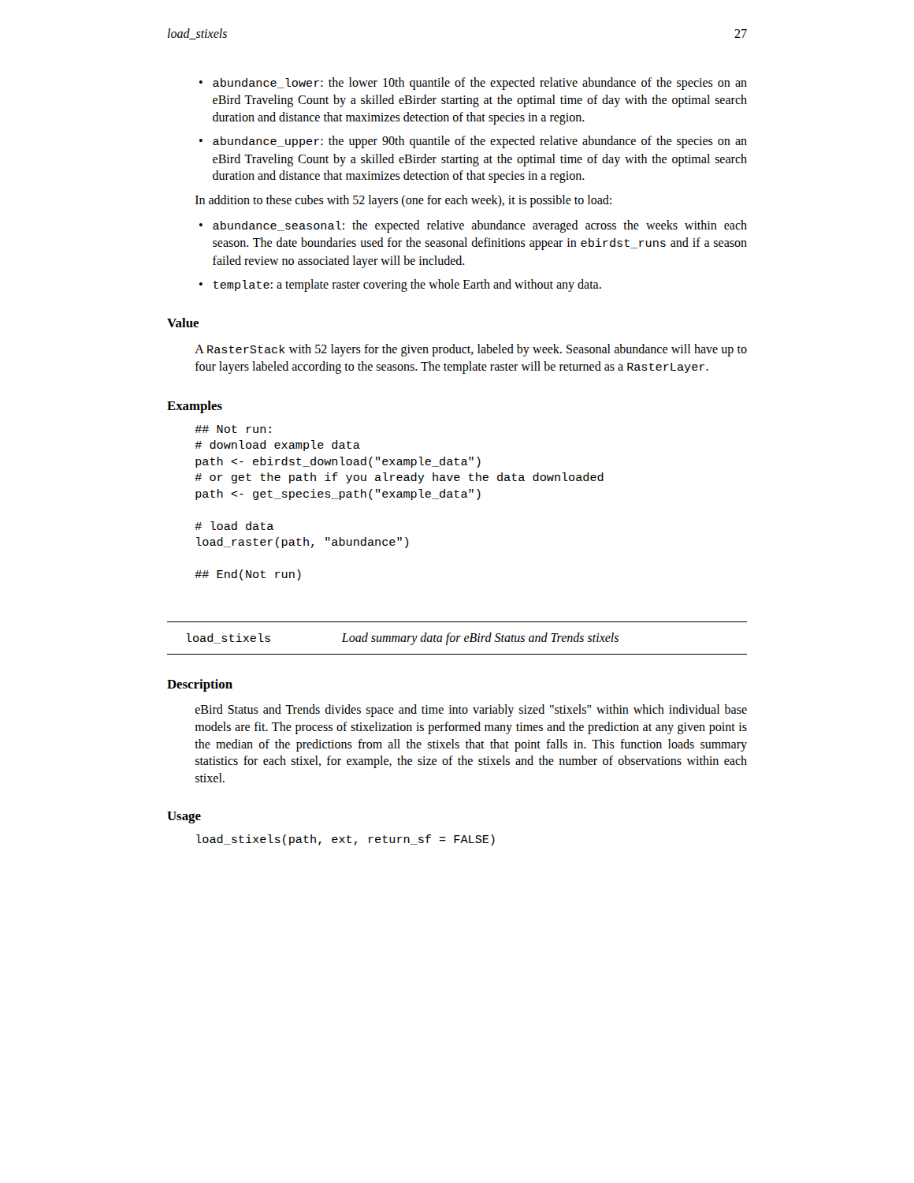load_stixels 27
abundance_lower: the lower 10th quantile of the expected relative abundance of the species on an eBird Traveling Count by a skilled eBirder starting at the optimal time of day with the optimal search duration and distance that maximizes detection of that species in a region.
abundance_upper: the upper 90th quantile of the expected relative abundance of the species on an eBird Traveling Count by a skilled eBirder starting at the optimal time of day with the optimal search duration and distance that maximizes detection of that species in a region.
In addition to these cubes with 52 layers (one for each week), it is possible to load:
abundance_seasonal: the expected relative abundance averaged across the weeks within each season. The date boundaries used for the seasonal definitions appear in ebirdst_runs and if a season failed review no associated layer will be included.
template: a template raster covering the whole Earth and without any data.
Value
A RasterStack with 52 layers for the given product, labeled by week. Seasonal abundance will have up to four layers labeled according to the seasons. The template raster will be returned as a RasterLayer.
Examples
## Not run: 
# download example data
path <- ebirdst_download("example_data")
# or get the path if you already have the data downloaded
path <- get_species_path("example_data")

# load data
load_raster(path, "abundance")

## End(Not run)
| load_stixels | Load summary data for eBird Status and Trends stixels |
Description
eBird Status and Trends divides space and time into variably sized "stixels" within which individual base models are fit. The process of stixelization is performed many times and the prediction at any given point is the median of the predictions from all the stixels that that point falls in. This function loads summary statistics for each stixel, for example, the size of the stixels and the number of observations within each stixel.
Usage
load_stixels(path, ext, return_sf = FALSE)